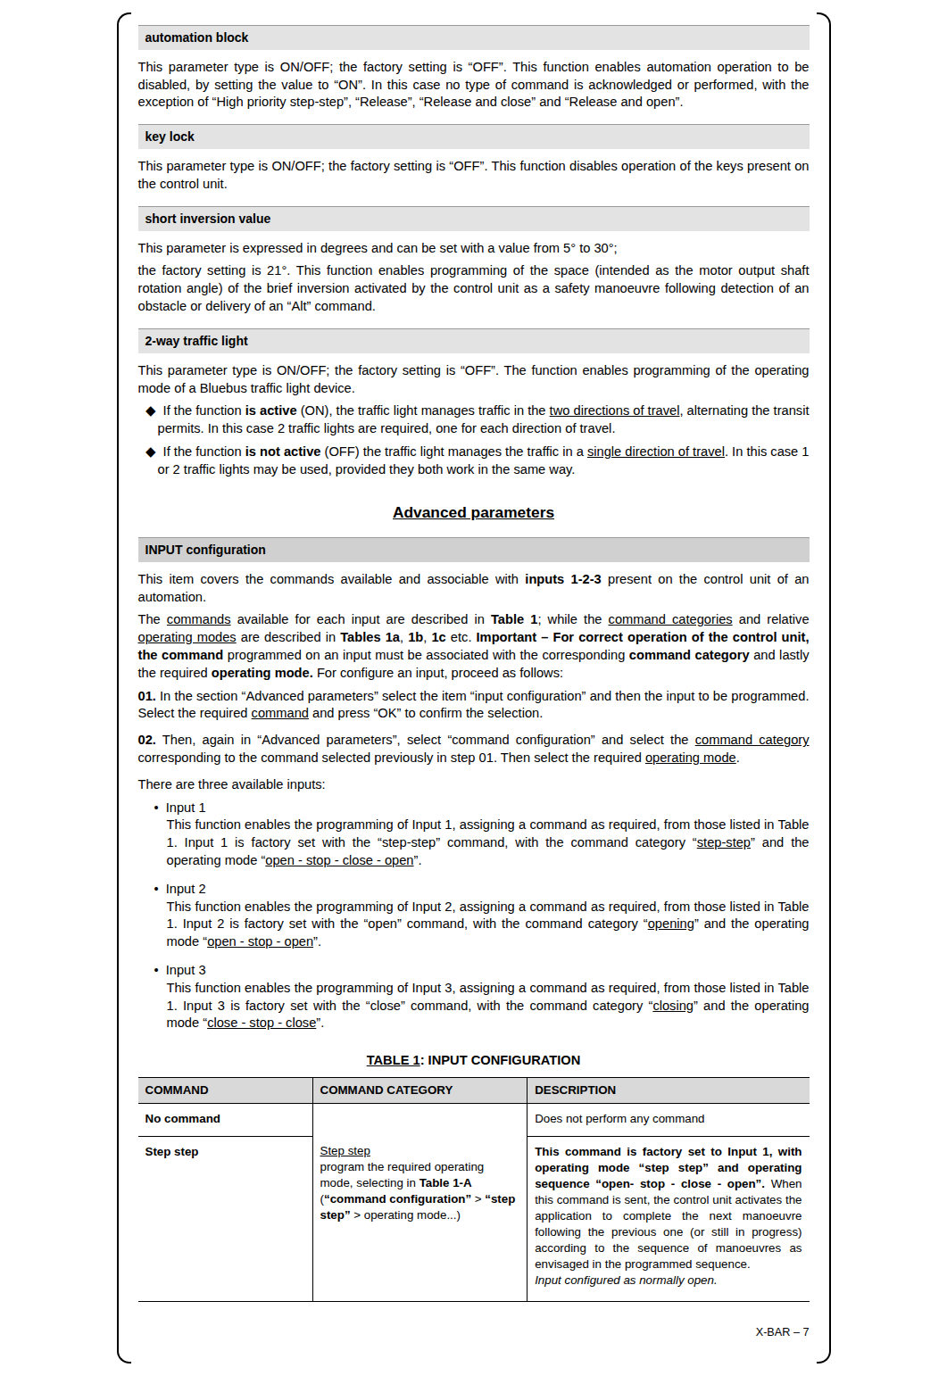automation block
This parameter type is ON/OFF; the factory setting is “OFF”. This function enables automation operation to be disabled, by setting the value to “ON”. In this case no type of command is acknowledged or performed, with the exception of “High priority step-step”, “Release”, “Release and close” and “Release and open”.
key lock
This parameter type is ON/OFF; the factory setting is “OFF”. This function disables operation of the keys present on the control unit.
short inversion value
This parameter is expressed in degrees and can be set with a value from 5° to 30°;
the factory setting is 21°. This function enables programming of the space (intended as the motor output shaft rotation angle) of the brief inversion activated by the control unit as a safety manoeuvre following detection of an obstacle or delivery of an “Alt” command.
2-way traffic light
This parameter type is ON/OFF; the factory setting is “OFF”. The function enables programming of the operating mode of a Bluebus traffic light device.
◆ If the function is active (ON), the traffic light manages traffic in the two directions of travel, alternating the transit permits. In this case 2 traffic lights are required, one for each direction of travel.
◆ If the function is not active (OFF) the traffic light manages the traffic in a single direction of travel. In this case 1 or 2 traffic lights may be used, provided they both work in the same way.
Advanced parameters
INPUT configuration
This item covers the commands available and associable with inputs 1-2-3 present on the control unit of an automation.
The commands available for each input are described in Table 1; while the command categories and relative operating modes are described in Tables 1a, 1b, 1c etc. Important – For correct operation of the control unit, the command programmed on an input must be associated with the corresponding command category and lastly the required operating mode. For configure an input, proceed as follows:
01. In the section “Advanced parameters” select the item “input configuration” and then the input to be programmed. Select the required command and press “OK” to confirm the selection.
02. Then, again in “Advanced parameters”, select “command configuration” and select the command category corresponding to the command selected previously in step 01. Then select the required operating mode.
There are three available inputs:
• Input 1
This function enables the programming of Input 1, assigning a command as required, from those listed in Table 1. Input 1 is factory set with the “step-step” command, with the command category “step-step” and the operating mode “open - stop - close - open”.
• Input 2
This function enables the programming of Input 2, assigning a command as required, from those listed in Table 1. Input 2 is factory set with the “open” command, with the command category “opening” and the operating mode “open - stop - open”.
• Input 3
This function enables the programming of Input 3, assigning a command as required, from those listed in Table 1. Input 3 is factory set with the “close” command, with the command category “closing” and the operating mode “close - stop - close”.
TABLE 1: INPUT CONFIGURATION
| COMMAND | COMMAND CATEGORY | DESCRIPTION |
| --- | --- | --- |
| No command | | Does not perform any command |
| Step step | Step step program the required operating mode, selecting in Table 1-A ( “command configuration” > “step step” > operating mode...) | This command is factory set to Input 1, with operating mode “step step” and operating sequence “open- stop - close - open”. When this command is sent, the control unit activates the application to complete the next manoeuvre following the previous one (or still in progress) according to the sequence of manoeuvres as envisaged in the programmed sequence. Input configured as normally open. |
X-BAR – 7